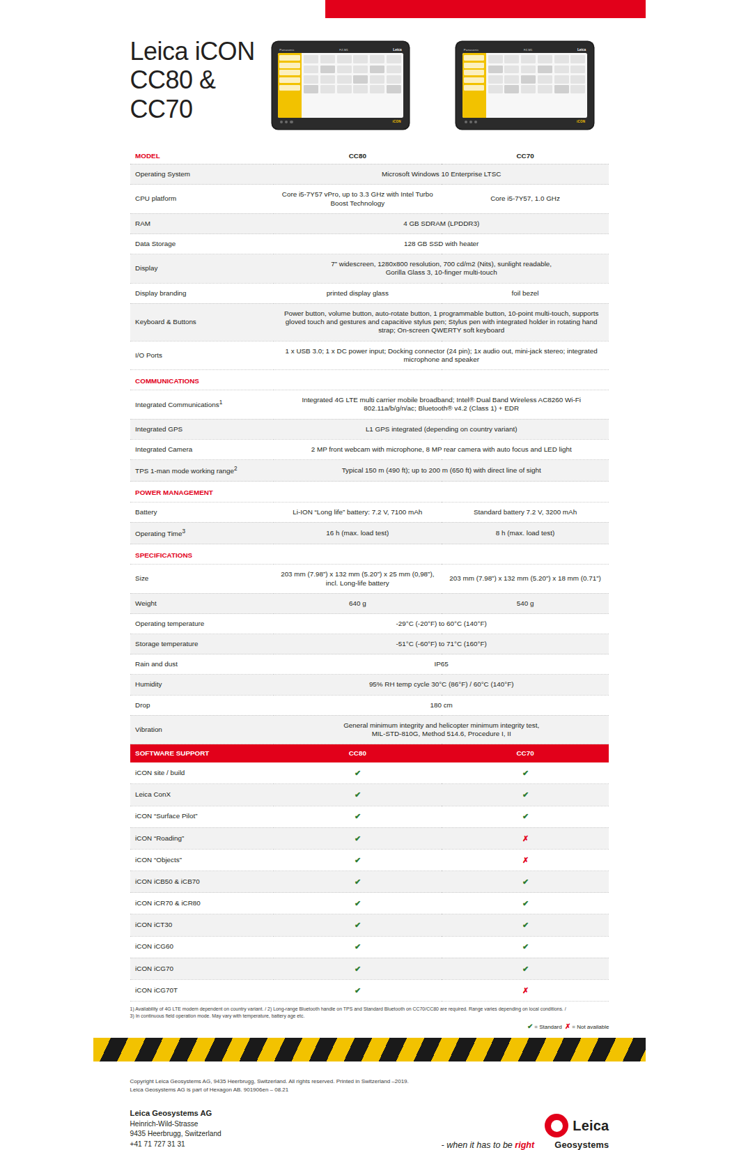Leica iCON
CC80 & CC70
Panasonic FZ-M1 Leica
iCON
Panasonic FZ-M1 Leica
iCON
| MODEL | CC80 | CC70 |
| --- | --- | --- |
| Operating System | Microsoft Windows 10 Enterprise LTSC |
| CPU platform | Core i5-7Y57 vPro, up to 3.3 GHz with Intel Turbo Boost Technology | Core i5-7Y57, 1.0 GHz |
| RAM | 4 GB SDRAM (LPDDR3) |
| Data Storage | 128 GB SSD with heater |
| Display | 7” widescreen, 1280x800 resolution, 700 cd/m2 (Nits), sunlight readable, Gorilla Glass 3, 10-finger multi-touch |
| Display branding | printed display glass | foil bezel |
| Keyboard & Buttons | Power button, volume button, auto-rotate button, 1 programmable button, 10-point multi-touch, supports gloved touch and gestures and capacitive stylus pen; Stylus pen with integrated holder in rotating hand strap; On-screen QWERTY soft keyboard |
| I/O Ports | 1 x USB 3.0; 1 x DC power input; Docking connector (24 pin); 1x audio out, mini-jack stereo; integrated microphone and speaker |
| COMMUNICATIONS |
| Integrated Communications 1 | Integrated 4G LTE multi carrier mobile broadband; Intel® Dual Band Wireless AC8260 Wi-Fi 802.11a/b/g/n/ac; Bluetooth® v4.2 (Class 1) + EDR |
| Integrated GPS | L1 GPS integrated (depending on country variant) |
| Integrated Camera | 2 MP front webcam with microphone, 8 MP rear camera with auto focus and LED light |
| TPS 1-man mode working range 2 | Typical 150 m (490 ft); up to 200 m (650 ft) with direct line of sight |
| POWER MANAGEMENT |
| Battery | Li-ION “Long life” battery: 7.2 V, 7100 mAh | Standard battery 7.2 V, 3200 mAh |
| Operating Time 3 | 16 h (max. load test) | 8 h (max. load test) |
| SPECIFICATIONS |
| Size | 203 mm (7.98”) x 132 mm (5.20”) x 25 mm (0,98”), incl. Long-life battery | 203 mm (7.98”) x 132 mm (5.20”) x 18 mm (0.71”) |
| Weight | 640 g | 540 g |
| Operating temperature | -29°C (-20°F) to 60°C (140°F) |
| Storage temperature | -51°C (-60°F) to 71°C (160°F) |
| Rain and dust | IP65 |
| Humidity | 95% RH temp cycle 30°C (86°F) / 60°C (140°F) |
| Drop | 180 cm |
| Vibration | General minimum integrity and helicopter minimum integrity test, MIL-STD-810G, Method 514.6, Procedure I, II |
| SOFTWARE SUPPORT | CC80 | CC70 |
| iCON site / build | ✔ | ✔ |
| Leica ConX | ✔ | ✔ |
| iCON “Surface Pilot” | ✔ | ✔ |
| iCON “Roading” | ✔ | ✗ |
| iCON “Objects” | ✔ | ✗ |
| iCON iCB50 & iCB70 | ✔ | ✔ |
| iCON iCR70 & iCR80 | ✔ | ✔ |
| iCON iCT30 | ✔ | ✔ |
| iCON iCG60 | ✔ | ✔ |
| iCON iCG70 | ✔ | ✔ |
| iCON iCG70T | ✔ | ✗ |
1) Availability of 4G LTE modem dependent on country variant. / 2) Long-range Bluetooth handle on TPS and Standard Bluetooth on CC70/CC80 are required. Range varies depending on local conditions. /
3) In continuous field operation mode. May vary with temperature, battery age etc.
✔ = Standard ✗ = Not available
Copyright Leica Geosystems AG, 9435 Heerbrugg, Switzerland. All rights reserved. Printed in Switzerland –2019.
Leica Geosystems AG is part of Hexagon AB. 901906en – 08.21
Leica Geosystems AG
Heinrich-Wild-Strasse
9435 Heerbrugg, Switzerland
+41 71 727 31 31
- when it has to be right
Leica
Geosystems